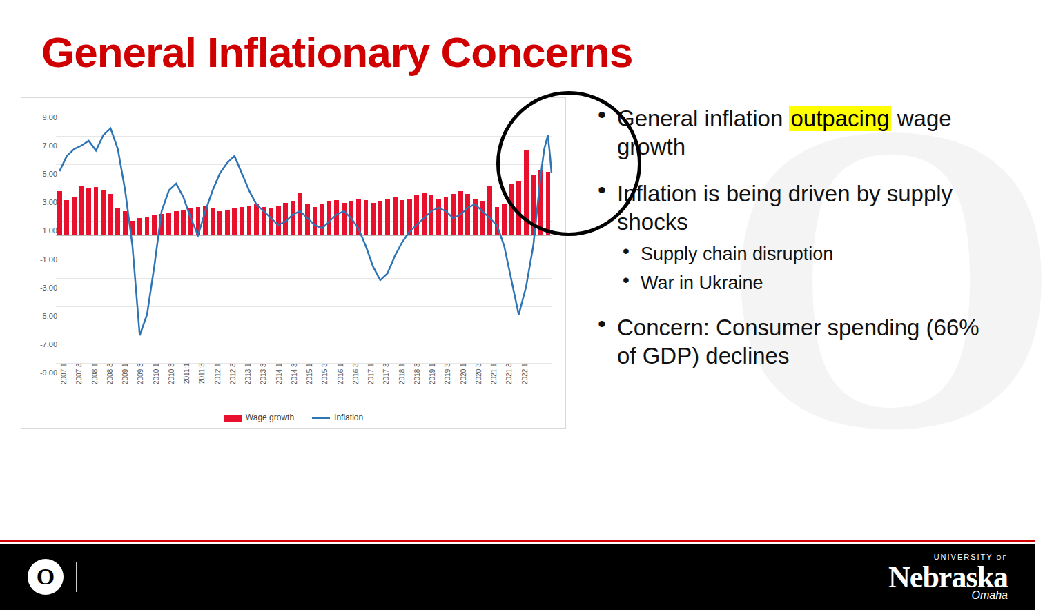O
General Inflationary Concerns
9.00 7.00 5.00 3.00 1.00 -1.00 -3.00 -5.00 -7.00 -9.00
2007:1
2007:3
2008:1
2008:3
2009:1
2009:3
2010:1
2010:3
2011:1
2011:3
2012:1
2012:3
2013:1
2013:3
2014:1
2014:3
2015:1
2015:3
2016:1
2016:3
2017:1
2017:3
2018:1
2018:3
2019:1
2019:3
2020:1
2020:3
2021:1
2021:3
2022:1
Wage growth Inflation
General inflation outpacing wage growth
Inflation is being driven by supply shocks
Supply chain disruption
War in Ukraine
Concern: Consumer spending (66% of GDP) declines
O
UNIVERSITY OF
Nebraska
Omaha